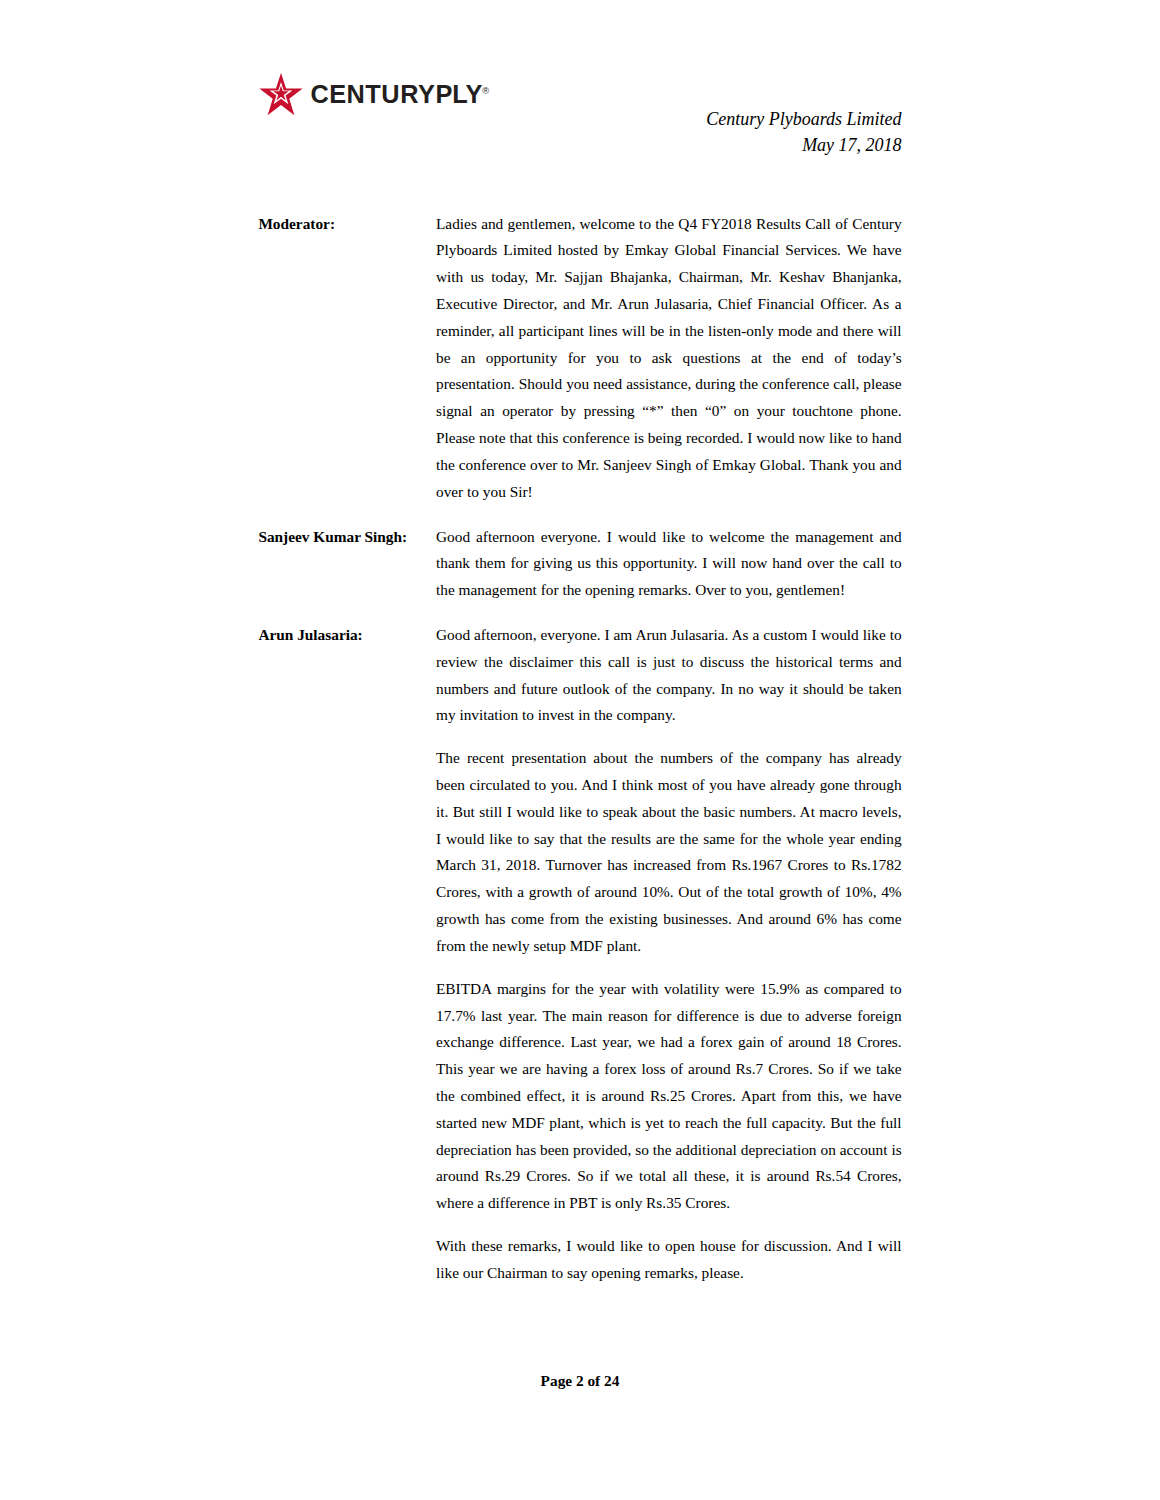CENTURYPLY®
Century Plyboards Limited
May 17, 2018
| Moderator: | Ladies and gentlemen, welcome to the Q4 FY2018 Results Call of Century Plyboards Limited hosted by Emkay Global Financial Services. We have with us today, Mr. Sajjan Bhajanka, Chairman, Mr. Keshav Bhanjanka, Executive Director, and Mr. Arun Julasaria, Chief Financial Officer. As a reminder, all participant lines will be in the listen-only mode and there will be an opportunity for you to ask questions at the end of today’s presentation. Should you need assistance, during the conference call, please signal an operator by pressing “*” then “0” on your touchtone phone. Please note that this conference is being recorded. I would now like to hand the conference over to Mr. Sanjeev Singh of Emkay Global. Thank you and over to you Sir! |
| Sanjeev Kumar Singh: | Good afternoon everyone. I would like to welcome the management and thank them for giving us this opportunity. I will now hand over the call to the management for the opening remarks. Over to you, gentlemen! |
| Arun Julasaria: | Good afternoon, everyone. I am Arun Julasaria. As a custom I would like to review the disclaimer this call is just to discuss the historical terms and numbers and future outlook of the company. In no way it should be taken my invitation to invest in the company. The recent presentation about the numbers of the company has already been circulated to you. And I think most of you have already gone through it. But still I would like to speak about the basic numbers. At macro levels, I would like to say that the results are the same for the whole year ending March 31, 2018. Turnover has increased from Rs.1967 Crores to Rs.1782 Crores, with a growth of around 10%. Out of the total growth of 10%, 4% growth has come from the existing businesses. And around 6% has come from the newly setup MDF plant. EBITDA margins for the year with volatility were 15.9% as compared to 17.7% last year. The main reason for difference is due to adverse foreign exchange difference. Last year, we had a forex gain of around 18 Crores. This year we are having a forex loss of around Rs.7 Crores. So if we take the combined effect, it is around Rs.25 Crores. Apart from this, we have started new MDF plant, which is yet to reach the full capacity. But the full depreciation has been provided, so the additional depreciation on account is around Rs.29 Crores. So if we total all these, it is around Rs.54 Crores, where a difference in PBT is only Rs.35 Crores. With these remarks, I would like to open house for discussion. And I will like our Chairman to say opening remarks, please. |
Page 2 of 24